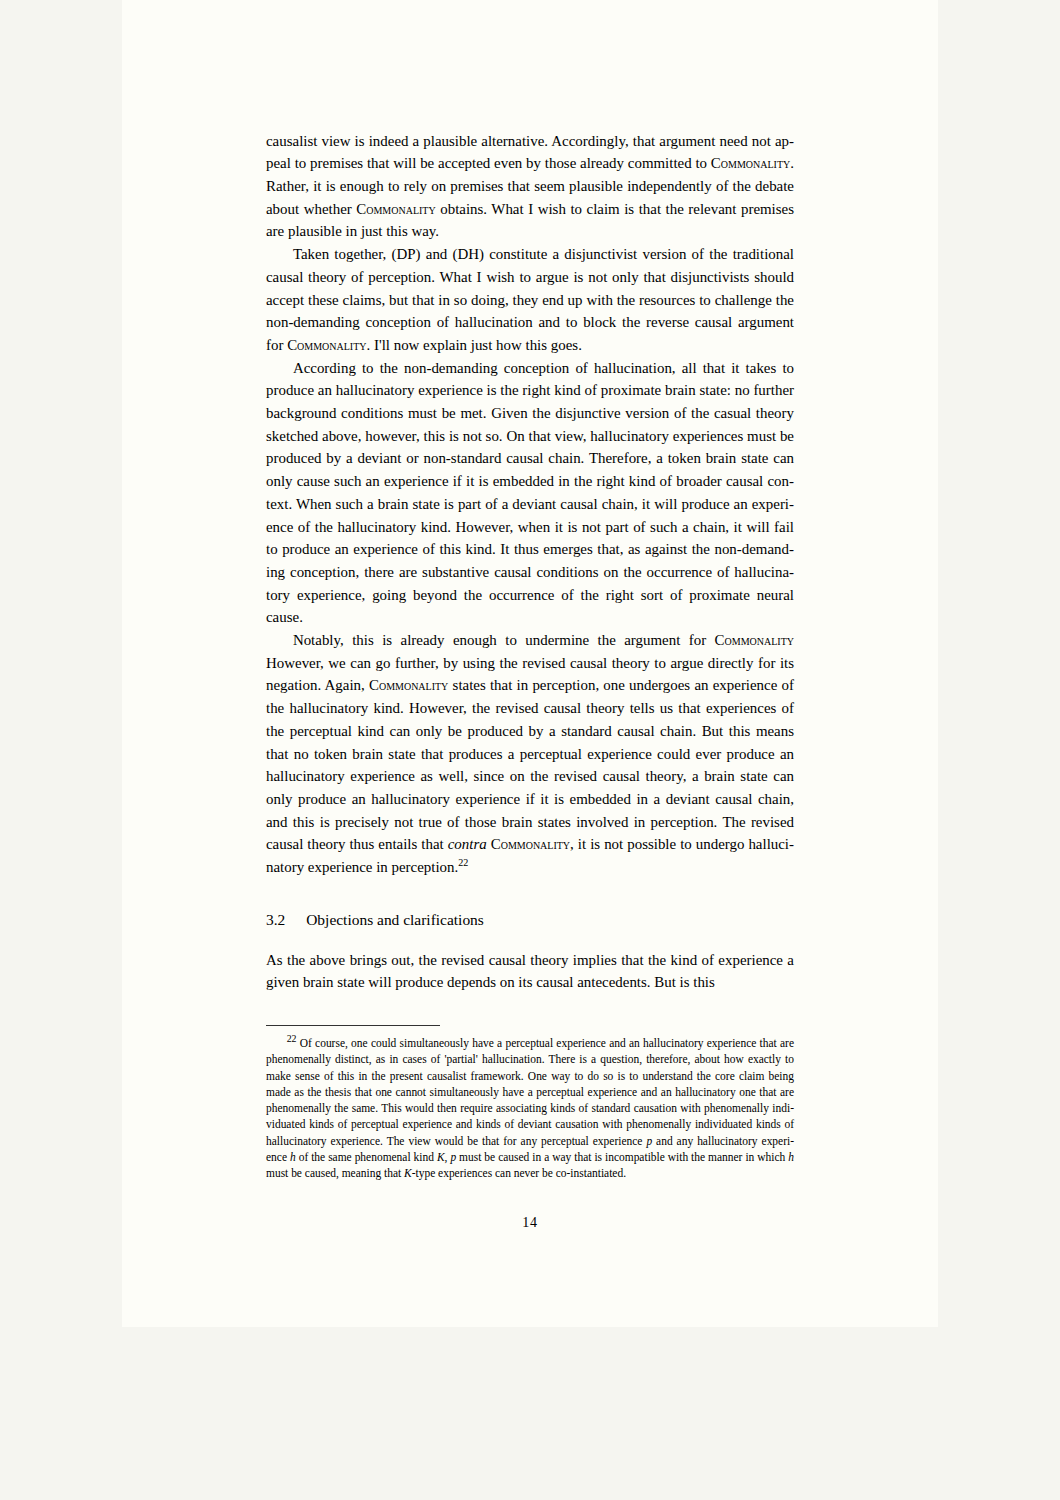causalist view is indeed a plausible alternative. Accordingly, that argument need not appeal to premises that will be accepted even by those already committed to Commonality. Rather, it is enough to rely on premises that seem plausible independently of the debate about whether Commonality obtains. What I wish to claim is that the relevant premises are plausible in just this way.
Taken together, (DP) and (DH) constitute a disjunctivist version of the traditional causal theory of perception. What I wish to argue is not only that disjunctivists should accept these claims, but that in so doing, they end up with the resources to challenge the non-demanding conception of hallucination and to block the reverse causal argument for Commonality. I'll now explain just how this goes.
According to the non-demanding conception of hallucination, all that it takes to produce an hallucinatory experience is the right kind of proximate brain state: no further background conditions must be met. Given the disjunctive version of the casual theory sketched above, however, this is not so. On that view, hallucinatory experiences must be produced by a deviant or non-standard causal chain. Therefore, a token brain state can only cause such an experience if it is embedded in the right kind of broader causal context. When such a brain state is part of a deviant causal chain, it will produce an experience of the hallucinatory kind. However, when it is not part of such a chain, it will fail to produce an experience of this kind. It thus emerges that, as against the non-demanding conception, there are substantive causal conditions on the occurrence of hallucinatory experience, going beyond the occurrence of the right sort of proximate neural cause.
Notably, this is already enough to undermine the argument for Commonality However, we can go further, by using the revised causal theory to argue directly for its negation. Again, Commonality states that in perception, one undergoes an experience of the hallucinatory kind. However, the revised causal theory tells us that experiences of the perceptual kind can only be produced by a standard causal chain. But this means that no token brain state that produces a perceptual experience could ever produce an hallucinatory experience as well, since on the revised causal theory, a brain state can only produce an hallucinatory experience if it is embedded in a deviant causal chain, and this is precisely not true of those brain states involved in perception. The revised causal theory thus entails that contra Commonality, it is not possible to undergo hallucinatory experience in perception.22
3.2 Objections and clarifications
As the above brings out, the revised causal theory implies that the kind of experience a given brain state will produce depends on its causal antecedents. But is this
22 Of course, one could simultaneously have a perceptual experience and an hallucinatory experience that are phenomenally distinct, as in cases of 'partial' hallucination. There is a question, therefore, about how exactly to make sense of this in the present causalist framework. One way to do so is to understand the core claim being made as the thesis that one cannot simultaneously have a perceptual experience and an hallucinatory one that are phenomenally the same. This would then require associating kinds of standard causation with phenomenally individuated kinds of perceptual experience and kinds of deviant causation with phenomenally individuated kinds of hallucinatory experience. The view would be that for any perceptual experience p and any hallucinatory experience h of the same phenomenal kind K, p must be caused in a way that is incompatible with the manner in which h must be caused, meaning that K-type experiences can never be co-instantiated.
14